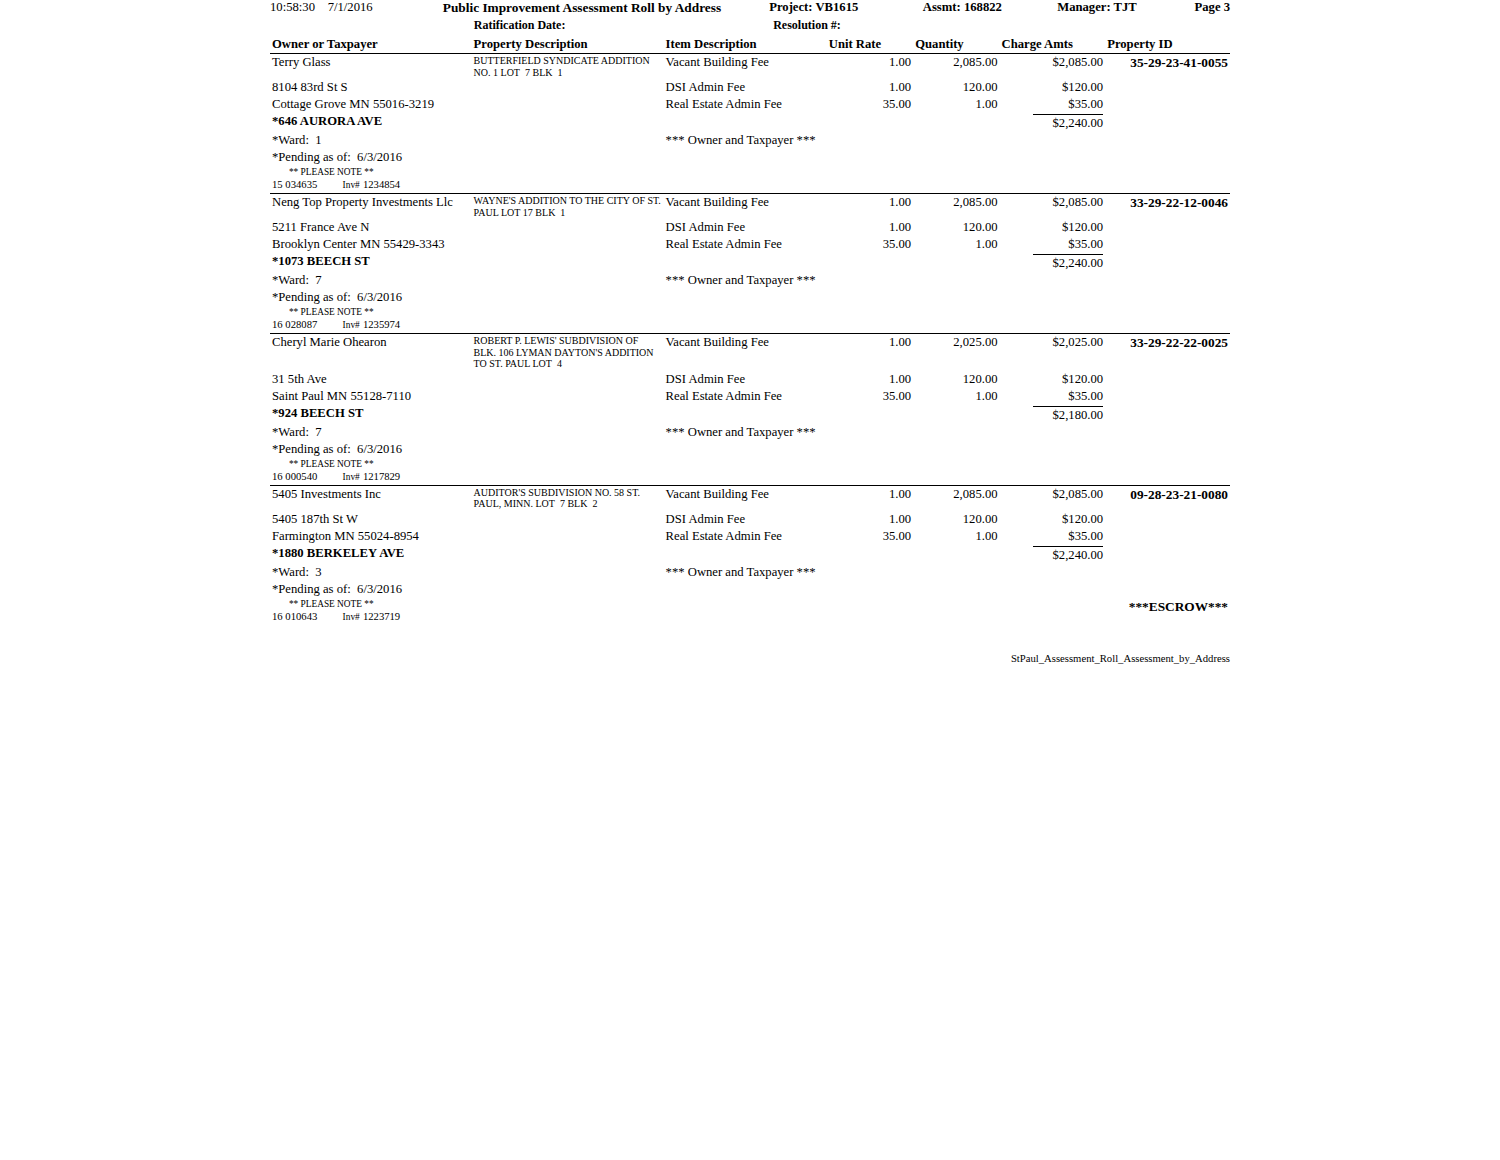| 10:58:30 7/1/2016 | Public Improvement Assessment Roll by Address | Project: VB1615 | Assmt: 168822 | Manager: TJT | Page 3 |
| Ratification Date: | Resolution #: |
| Owner or Taxpayer | Property Description | Item Description | Unit Rate | Quantity | Charge Amts | Property ID |
| --- | --- | --- | --- | --- | --- | --- |
| Terry Glass | BUTTERFIELD SYNDICATE ADDITION NO. 1 LOT 7 BLK 1 | Vacant Building Fee | 1.00 | 2,085.00 | $2,085.00 | 35-29-23-41-0055 |
| 8104 83rd St S | | DSI Admin Fee | 1.00 | 120.00 | $120.00 | |
| Cottage Grove MN 55016-3219 | | Real Estate Admin Fee | 35.00 | 1.00 | $35.00 | |
| *646 AURORA AVE | | | | | $2,240.00 | |
| *Ward: 1 | | *** Owner and Taxpayer *** | | | | |
| *Pending as of: 6/3/2016 | | | | | | |
| ** PLEASE NOTE ** 15 034635 Inv# 1234854 | | | | | | |
| Neng Top Property Investments Llc | WAYNE'S ADDITION TO THE CITY OF ST. PAUL LOT 17 BLK 1 | Vacant Building Fee | 1.00 | 2,085.00 | $2,085.00 | 33-29-22-12-0046 |
| 5211 France Ave N | | DSI Admin Fee | 1.00 | 120.00 | $120.00 | |
| Brooklyn Center MN 55429-3343 | | Real Estate Admin Fee | 35.00 | 1.00 | $35.00 | |
| *1073 BEECH ST | | | | | $2,240.00 | |
| *Ward: 7 | | *** Owner and Taxpayer *** | | | | |
| *Pending as of: 6/3/2016 | | | | | | |
| ** PLEASE NOTE ** 16 028087 Inv# 1235974 | | | | | | |
| Cheryl Marie Ohearon | ROBERT P. LEWIS' SUBDIVISION OF BLK. 106 LYMAN DAYTON'S ADDITION TO ST. PAUL LOT 4 | Vacant Building Fee | 1.00 | 2,025.00 | $2,025.00 | 33-29-22-22-0025 |
| 31 5th Ave | | DSI Admin Fee | 1.00 | 120.00 | $120.00 | |
| Saint Paul MN 55128-7110 | | Real Estate Admin Fee | 35.00 | 1.00 | $35.00 | |
| *924 BEECH ST | | | | | $2,180.00 | |
| *Ward: 7 | | *** Owner and Taxpayer *** | | | | |
| *Pending as of: 6/3/2016 | | | | | | |
| ** PLEASE NOTE ** 16 000540 Inv# 1217829 | | | | | | |
| 5405 Investments Inc | AUDITOR'S SUBDIVISION NO. 58 ST. PAUL, MINN. LOT 7 BLK 2 | Vacant Building Fee | 1.00 | 2,085.00 | $2,085.00 | 09-28-23-21-0080 |
| 5405 187th St W | | DSI Admin Fee | 1.00 | 120.00 | $120.00 | |
| Farmington MN 55024-8954 | | Real Estate Admin Fee | 35.00 | 1.00 | $35.00 | |
| *1880 BERKELEY AVE | | | | | $2,240.00 | |
| *Ward: 3 | | *** Owner and Taxpayer *** | | | | |
| *Pending as of: 6/3/2016 | | | | | | |
| ** PLEASE NOTE ** 16 010643 Inv# 1223719 | | | | | | ***ESCROW*** |
StPaul_Assessment_Roll_Assessment_by_Address